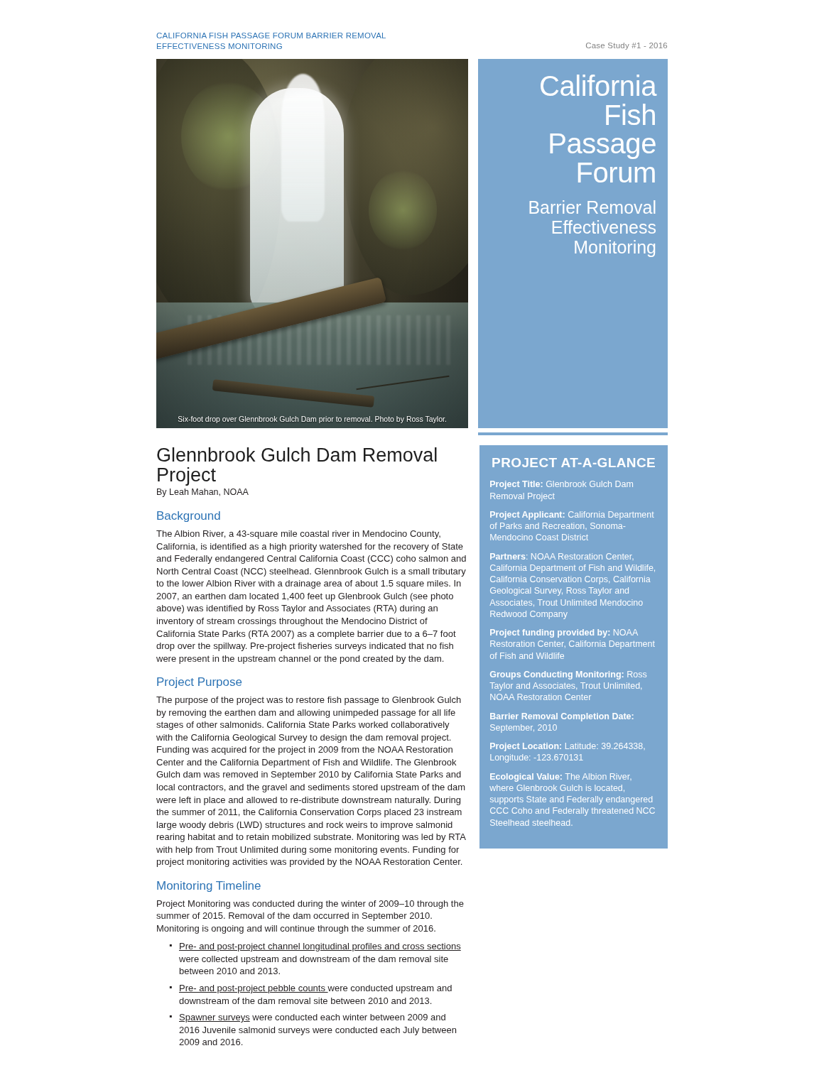California Fish Passage Forum Barrier Removal
Effectiveness Monitoring
Case Study #1 - 2016
Six-foot drop over Glennbrook Gulch Dam prior to removal. Photo by Ross Taylor.
California
Fish
Passage
Forum
Barrier Removal
Effectiveness
Monitoring
Glennbrook Gulch Dam Removal Project
By Leah Mahan, NOAA
Background
The Albion River, a 43-square mile coastal river in Mendocino County, California, is identified as a high priority watershed for the recovery of State and Federally endangered Central California Coast (CCC) coho salmon and North Central Coast (NCC) steelhead. Glennbrook Gulch is a small tributary to the lower Albion River with a drainage area of about 1.5 square miles. In 2007, an earthen dam located 1,400 feet up Glenbrook Gulch (see photo above) was identified by Ross Taylor and Associates (RTA) during an inventory of stream crossings throughout the Mendocino District of California State Parks (RTA 2007) as a complete barrier due to a 6–7 foot drop over the spillway. Pre-project fisheries surveys indicated that no fish were present in the upstream channel or the pond created by the dam.
Project Purpose
The purpose of the project was to restore fish passage to Glenbrook Gulch by removing the earthen dam and allowing unimpeded passage for all life stages of other salmonids. California State Parks worked collaboratively with the California Geological Survey to design the dam removal project. Funding was acquired for the project in 2009 from the NOAA Restoration Center and the California Department of Fish and Wildlife. The Glenbrook Gulch dam was removed in September 2010 by California State Parks and local contractors, and the gravel and sediments stored upstream of the dam were left in place and allowed to re-distribute downstream naturally. During the summer of 2011, the California Conservation Corps placed 23 instream large woody debris (LWD) structures and rock weirs to improve salmonid rearing habitat and to retain mobilized substrate. Monitoring was led by RTA with help from Trout Unlimited during some monitoring events. Funding for project monitoring activities was provided by the NOAA Restoration Center.
Monitoring Timeline
Project Monitoring was conducted during the winter of 2009–10 through the summer of 2015. Removal of the dam occurred in September 2010. Monitoring is ongoing and will continue through the summer of 2016.
Pre- and post-project channel longitudinal profiles and cross sections were collected upstream and downstream of the dam removal site between 2010 and 2013.
Pre- and post-project pebble counts were conducted upstream and downstream of the dam removal site between 2010 and 2013.
Spawner surveys were conducted each winter between 2009 and 2016 Juvenile salmonid surveys were conducted each July between 2009 and 2016.
PROJECT AT-A-GLANCE
Project Title: Glenbrook Gulch Dam Removal Project
Project Applicant: California Department of Parks and Recreation, Sonoma-Mendocino Coast District
Partners: NOAA Restoration Center, California Department of Fish and Wildlife, California Conservation Corps, California Geological Survey, Ross Taylor and Associates, Trout Unlimited Mendocino Redwood Company
Project funding provided by: NOAA Restoration Center, California Department of Fish and Wildlife
Groups Conducting Monitoring: Ross Taylor and Associates, Trout Unlimited, NOAA Restoration Center
Barrier Removal Completion Date: September, 2010
Project Location: Latitude: 39.264338, Longitude: -123.670131
Ecological Value: The Albion River, where Glenbrook Gulch is located, supports State and Federally endangered CCC Coho and Federally threatened NCC Steelhead steelhead.